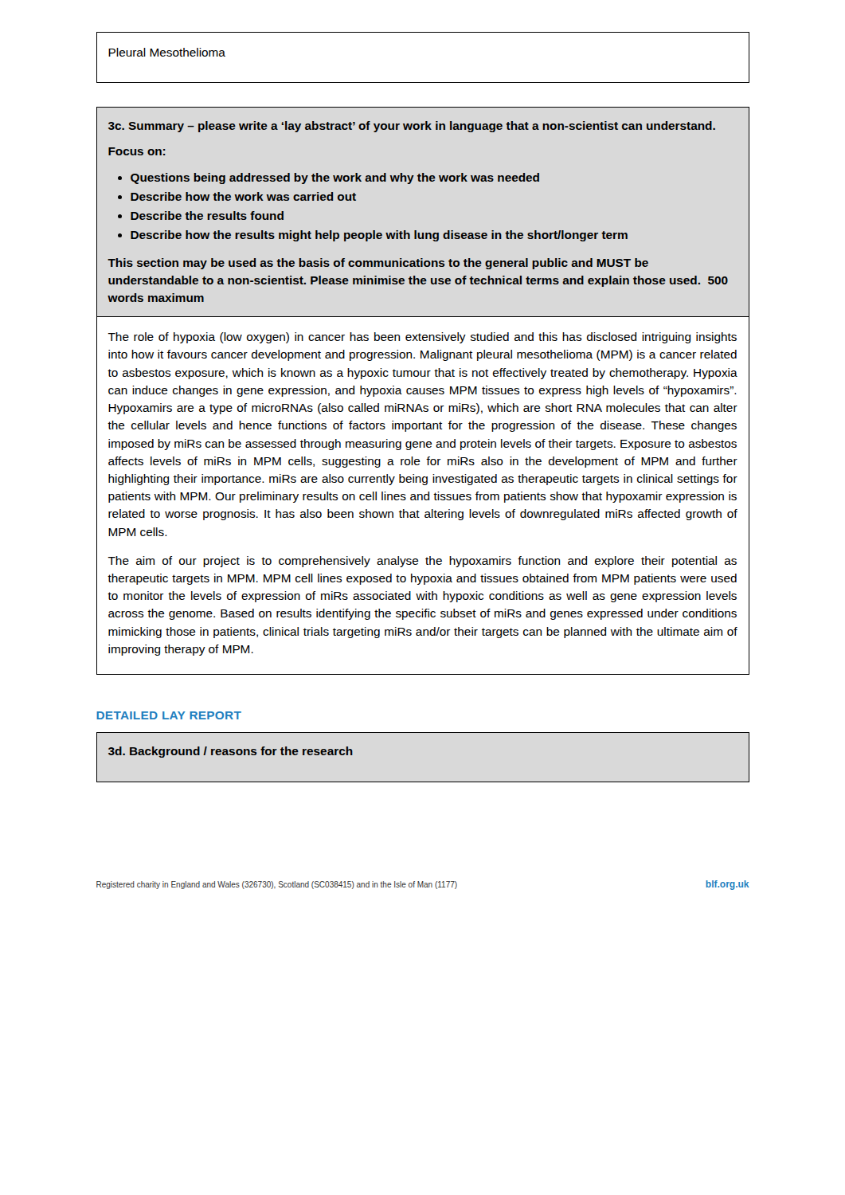Pleural Mesothelioma
3c. Summary – please write a ‘lay abstract’ of your work in language that a non-scientist can understand.
Focus on:
Questions being addressed by the work and why the work was needed
Describe how the work was carried out
Describe the results found
Describe how the results might help people with lung disease in the short/longer term
This section may be used as the basis of communications to the general public and MUST be understandable to a non-scientist. Please minimise the use of technical terms and explain those used. 500 words maximum
The role of hypoxia (low oxygen) in cancer has been extensively studied and this has disclosed intriguing insights into how it favours cancer development and progression. Malignant pleural mesothelioma (MPM) is a cancer related to asbestos exposure, which is known as a hypoxic tumour that is not effectively treated by chemotherapy. Hypoxia can induce changes in gene expression, and hypoxia causes MPM tissues to express high levels of “hypoxamirs”. Hypoxamirs are a type of microRNAs (also called miRNAs or miRs), which are short RNA molecules that can alter the cellular levels and hence functions of factors important for the progression of the disease. These changes imposed by miRs can be assessed through measuring gene and protein levels of their targets. Exposure to asbestos affects levels of miRs in MPM cells, suggesting a role for miRs also in the development of MPM and further highlighting their importance. miRs are also currently being investigated as therapeutic targets in clinical settings for patients with MPM. Our preliminary results on cell lines and tissues from patients show that hypoxamir expression is related to worse prognosis. It has also been shown that altering levels of downregulated miRs affected growth of MPM cells.
The aim of our project is to comprehensively analyse the hypoxamirs function and explore their potential as therapeutic targets in MPM. MPM cell lines exposed to hypoxia and tissues obtained from MPM patients were used to monitor the levels of expression of miRs associated with hypoxic conditions as well as gene expression levels across the genome. Based on results identifying the specific subset of miRs and genes expressed under conditions mimicking those in patients, clinical trials targeting miRs and/or their targets can be planned with the ultimate aim of improving therapy of MPM.
DETAILED LAY REPORT
3d. Background / reasons for the research
Registered charity in England and Wales (326730), Scotland (SC038415) and in the Isle of Man (1177)
blf.org.uk